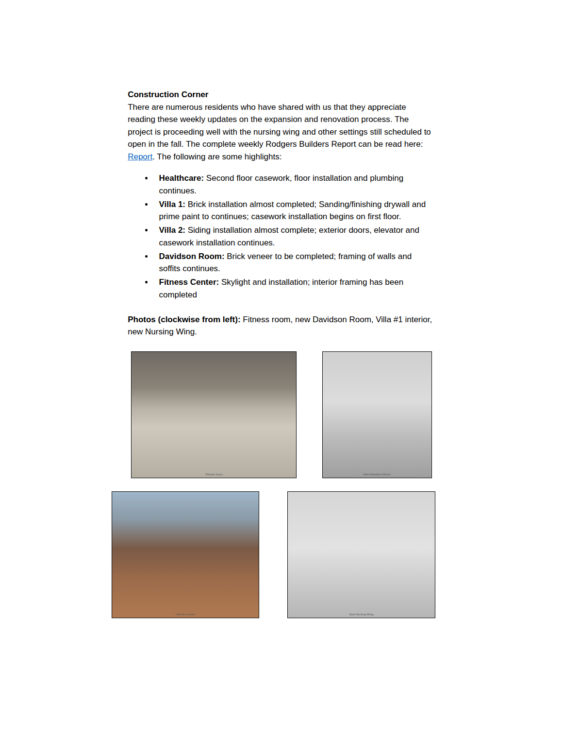Construction Corner
There are numerous residents who have shared with us that they appreciate reading these weekly updates on the expansion and renovation process. The project is proceeding well with the nursing wing and other settings still scheduled to open in the fall. The complete weekly Rodgers Builders Report can be read here: Report. The following are some highlights:
Healthcare: Second floor casework, floor installation and plumbing continues.
Villa 1: Brick installation almost completed; Sanding/finishing drywall and prime paint to continues; casework installation begins on first floor.
Villa 2: Siding installation almost complete; exterior doors, elevator and casework installation continues.
Davidson Room: Brick veneer to be completed; framing of walls and soffits continues.
Fitness Center: Skylight and installation; interior framing has been completed
Photos (clockwise from left): Fitness room, new Davidson Room, Villa #1 interior, new Nursing Wing.
Fitness room
New Davidson Room
Villa #1 exterior
New Nursing Wing